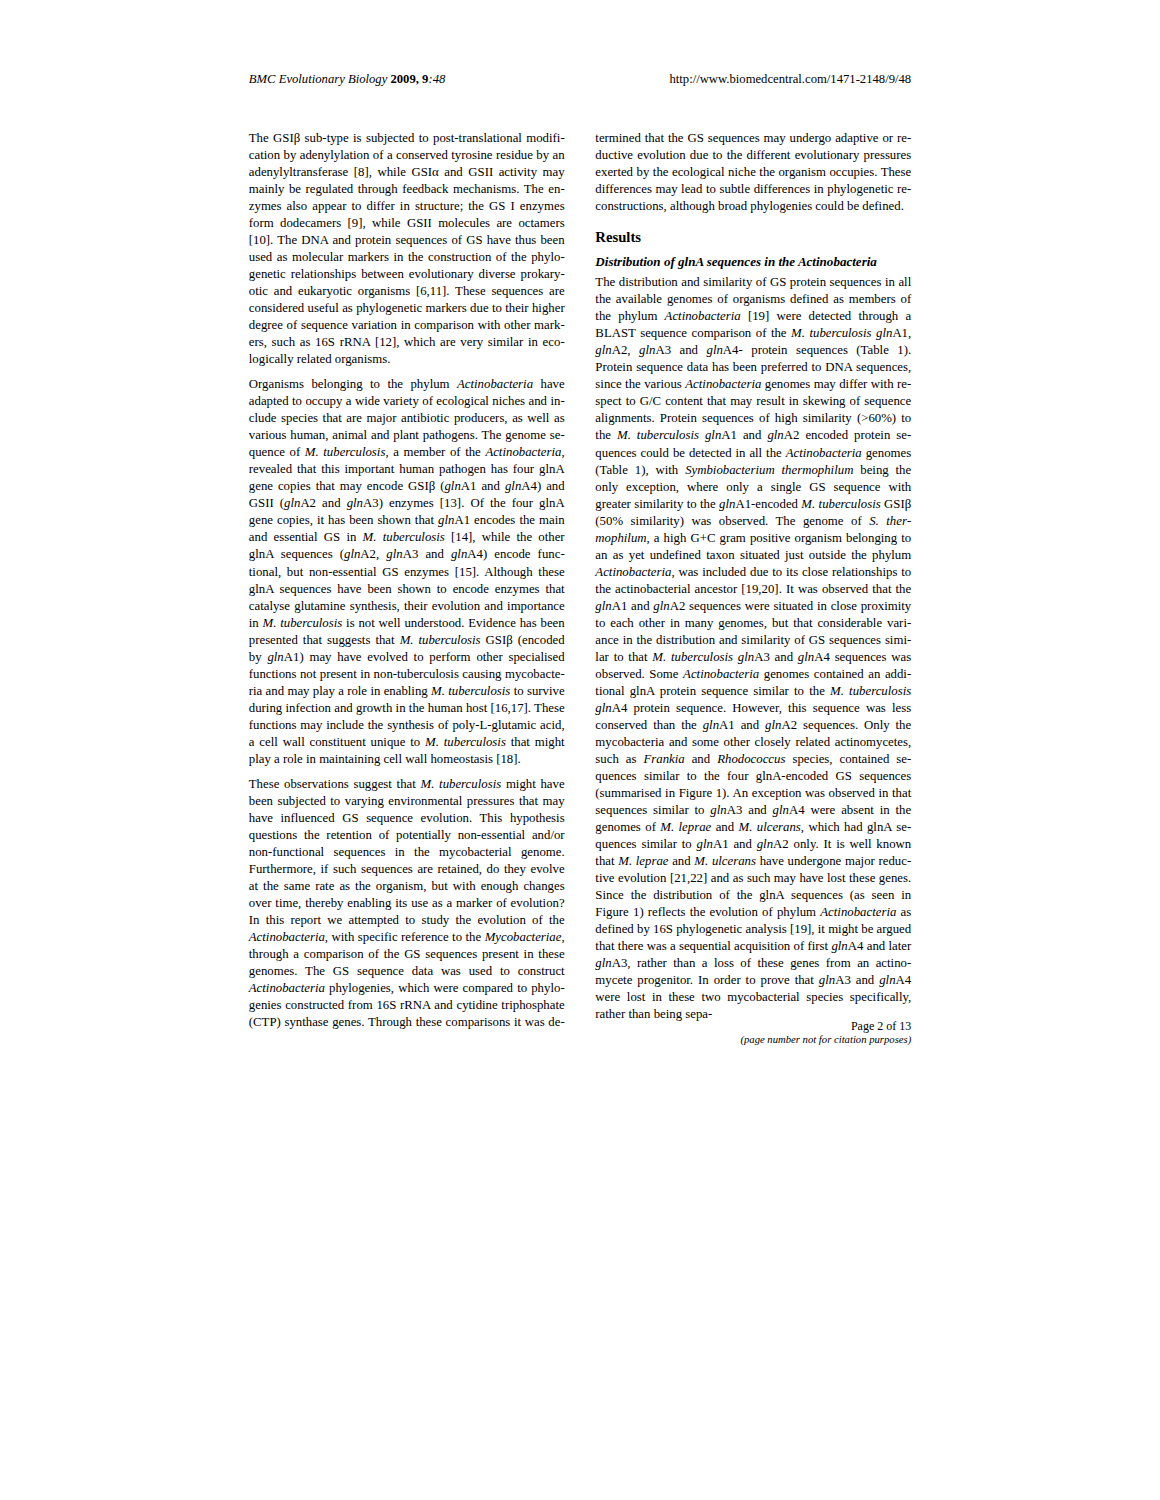BMC Evolutionary Biology 2009, 9:48
http://www.biomedcentral.com/1471-2148/9/48
The GSIβ sub-type is subjected to post-translational modification by adenylylation of a conserved tyrosine residue by an adenylyltransferase [8], while GSIα and GSII activity may mainly be regulated through feedback mechanisms. The enzymes also appear to differ in structure; the GS I enzymes form dodecamers [9], while GSII molecules are octamers [10]. The DNA and protein sequences of GS have thus been used as molecular markers in the construction of the phylogenetic relationships between evolutionary diverse prokaryotic and eukaryotic organisms [6,11]. These sequences are considered useful as phylogenetic markers due to their higher degree of sequence variation in comparison with other markers, such as 16S rRNA [12], which are very similar in ecologically related organisms.
Organisms belonging to the phylum Actinobacteria have adapted to occupy a wide variety of ecological niches and include species that are major antibiotic producers, as well as various human, animal and plant pathogens. The genome sequence of M. tuberculosis, a member of the Actinobacteria, revealed that this important human pathogen has four glnA gene copies that may encode GSIβ (gln A1 and gln A4) and GSII (gln A2 and gln A3) enzymes [13]. Of the four glnA gene copies, it has been shown that gln A1 encodes the main and essential GS in M. tuberculosis [14], while the other glnA sequences (gln A2, gln A3 and gln A4) encode functional, but non-essential GS enzymes [15]. Although these glnA sequences have been shown to encode enzymes that catalyse glutamine synthesis, their evolution and importance in M. tuberculosis is not well understood. Evidence has been presented that suggests that M. tuberculosis GSIβ (encoded by gln A1) may have evolved to perform other specialised functions not present in non-tuberculosis causing mycobacteria and may play a role in enabling M. tuberculosis to survive during infection and growth in the human host [16,17]. These functions may include the synthesis of poly-L-glutamic acid, a cell wall constituent unique to M. tuberculosis that might play a role in maintaining cell wall homeostasis [18].
These observations suggest that M. tuberculosis might have been subjected to varying environmental pressures that may have influenced GS sequence evolution. This hypothesis questions the retention of potentially non-essential and/or non-functional sequences in the mycobacterial genome. Furthermore, if such sequences are retained, do they evolve at the same rate as the organism, but with enough changes over time, thereby enabling its use as a marker of evolution? In this report we attempted to study the evolution of the Actinobacteria, with specific reference to the Mycobacteriae, through a comparison of the GS sequences present in these genomes. The GS sequence data was used to construct Actinobacteria phylogenies, which were compared to phylogenies constructed from 16S rRNA and cytidine triphosphate (CTP) synthase genes. Through these comparisons it was determined that the GS sequences may undergo adaptive or reductive evolution due to the different evolutionary pressures exerted by the ecological niche the organism occupies. These differences may lead to subtle differences in phylogenetic reconstructions, although broad phylogenies could be defined.
Results
Distribution of glnA sequences in the Actinobacteria
The distribution and similarity of GS protein sequences in all the available genomes of organisms defined as members of the phylum Actinobacteria [19] were detected through a BLAST sequence comparison of the M. tuberculosis gln A1, gln A2, gln A3 and gln A4- protein sequences (Table 1). Protein sequence data has been preferred to DNA sequences, since the various Actinobacteria genomes may differ with respect to G/C content that may result in skewing of sequence alignments. Protein sequences of high similarity (>60%) to the M. tuberculosis gln A1 and gln A2 encoded protein sequences could be detected in all the Actinobacteria genomes (Table 1), with Symbiobacterium thermophilum being the only exception, where only a single GS sequence with greater similarity to the gln A1-encoded M. tuberculosis GSIβ (50% similarity) was observed. The genome of S. thermophilum, a high G+C gram positive organism belonging to an as yet undefined taxon situated just outside the phylum Actinobacteria, was included due to its close relationships to the actinobacterial ancestor [19,20]. It was observed that the gln A1 and gln A2 sequences were situated in close proximity to each other in many genomes, but that considerable variance in the distribution and similarity of GS sequences similar to that M. tuberculosis gln A3 and gln A4 sequences was observed. Some Actinobacteria genomes contained an additional glnA protein sequence similar to the M. tuberculosis gln A4 protein sequence. However, this sequence was less conserved than the gln A1 and gln A2 sequences. Only the mycobacteria and some other closely related actinomycetes, such as Frankia and Rhodococcus species, contained sequences similar to the four glnA-encoded GS sequences (summarised in Figure 1). An exception was observed in that sequences similar to gln A3 and gln A4 were absent in the genomes of M. leprae and M. ulcerans, which had glnA sequences similar to gln A1 and gln A2 only. It is well known that M. leprae and M. ulcerans have undergone major reductive evolution [21,22] and as such may have lost these genes. Since the distribution of the glnA sequences (as seen in Figure 1) reflects the evolution of phylum Actinobacteria as defined by 16S phylogenetic analysis [19], it might be argued that there was a sequential acquisition of first gln A4 and later gln A3, rather than a loss of these genes from an actinomycete progenitor. In order to prove that gln A3 and gln A4 were lost in these two mycobacterial species specifically, rather than being sepa-
Page 2 of 13
(page number not for citation purposes)